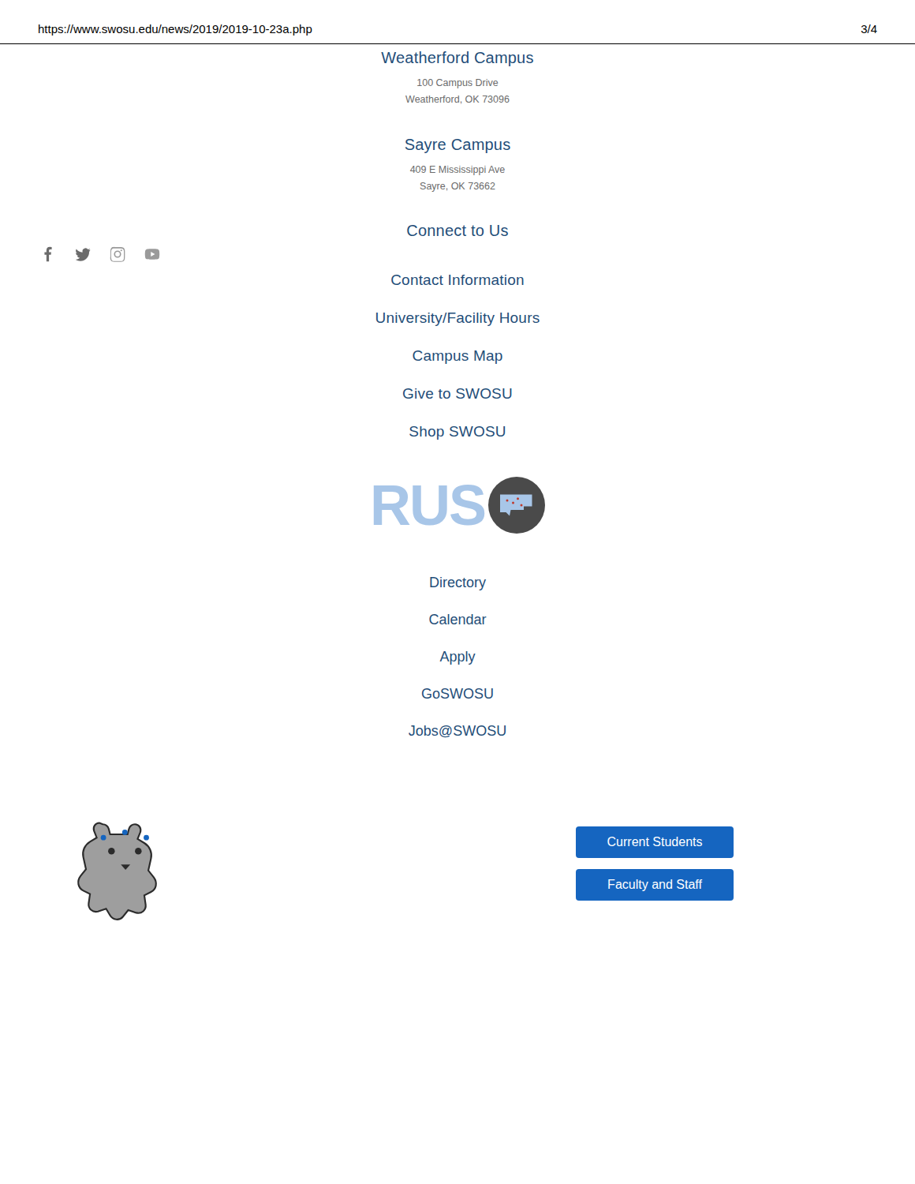https://www.swosu.edu/news/2019/2019-10-23a.php 3/4
Weatherford Campus
100 Campus Drive
Weatherford, OK 73096
Sayre Campus
409 E Mississippi Ave
Sayre, OK 73662
Connect to Us
Contact Information University/Facility Hours Campus Map Give to SWOSU Shop SWOSU
RUS
Directory Calendar Apply GoSWOSU Jobs@SWOSU
Current Students Faculty and Staff